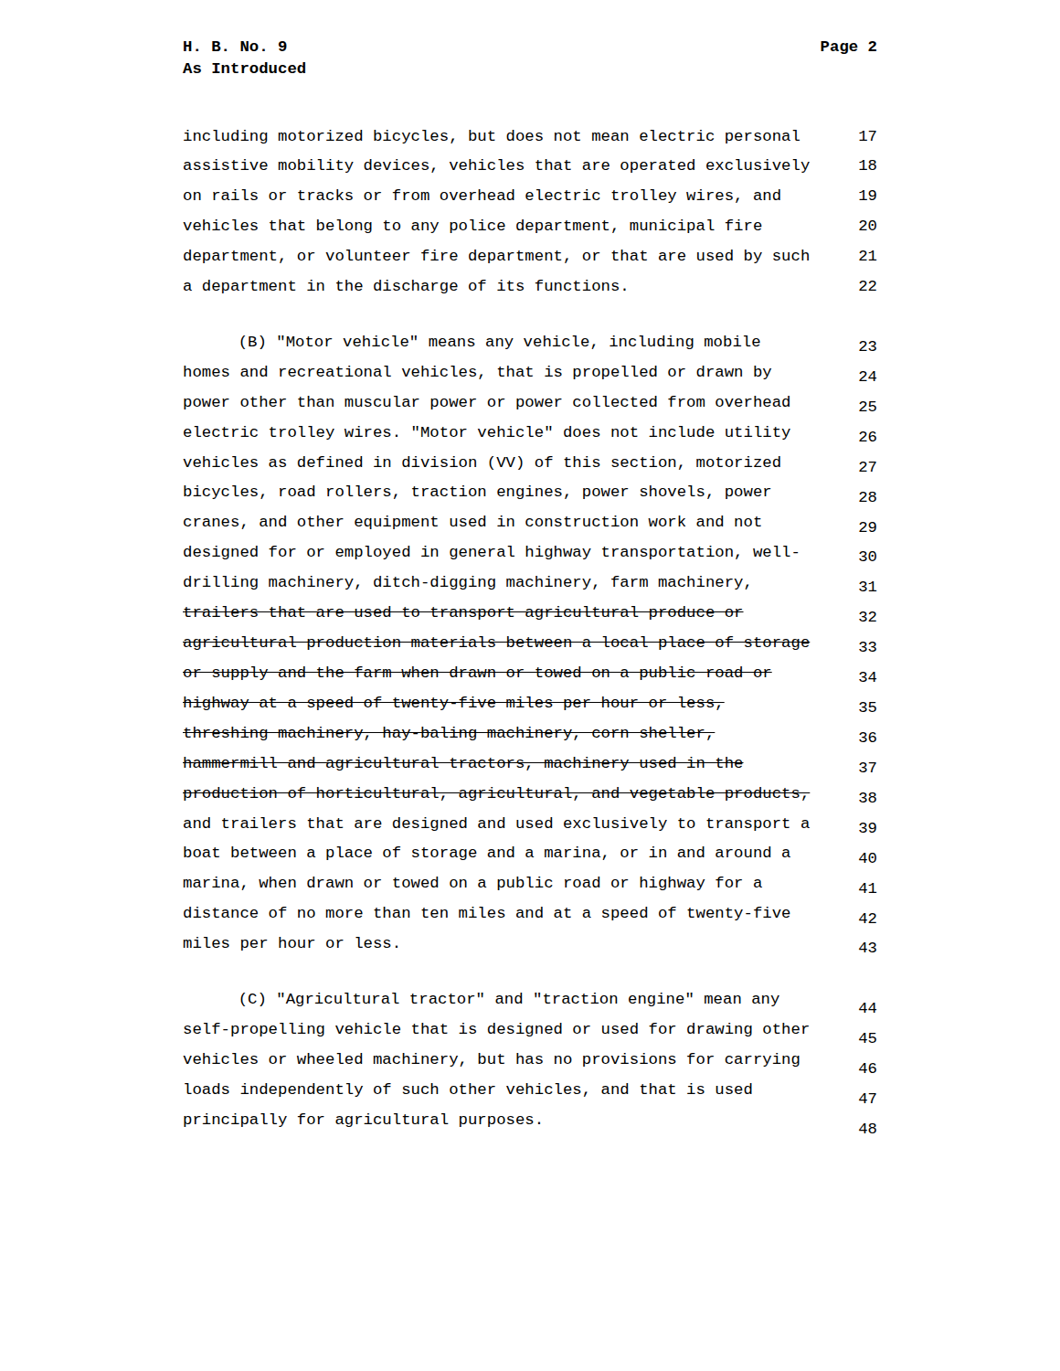H. B. No. 9 As Introduced
Page 2
including motorized bicycles, but does not mean electric personal assistive mobility devices, vehicles that are operated exclusively on rails or tracks or from overhead electric trolley wires, and vehicles that belong to any police department, municipal fire department, or volunteer fire department, or that are used by such a department in the discharge of its functions.
(B) "Motor vehicle" means any vehicle, including mobile homes and recreational vehicles, that is propelled or drawn by power other than muscular power or power collected from overhead electric trolley wires. "Motor vehicle" does not include utility vehicles as defined in division (VV) of this section, motorized bicycles, road rollers, traction engines, power shovels, power cranes, and other equipment used in construction work and not designed for or employed in general highway transportation, well-drilling machinery, ditch-digging machinery, farm machinery, trailers that are used to transport agricultural produce or agricultural production materials between a local place of storage or supply and the farm when drawn or towed on a public road or highway at a speed of twenty-five miles per hour or less, threshing machinery, hay-baling machinery, corn sheller, hammermill and agricultural tractors, machinery used in the production of horticultural, agricultural, and vegetable products, and trailers that are designed and used exclusively to transport a boat between a place of storage and a marina, or in and around a marina, when drawn or towed on a public road or highway for a distance of no more than ten miles and at a speed of twenty-five miles per hour or less.
(C) "Agricultural tractor" and "traction engine" mean any self-propelling vehicle that is designed or used for drawing other vehicles or wheeled machinery, but has no provisions for carrying loads independently of such other vehicles, and that is used principally for agricultural purposes.
17 18 19 20 21 22 23 24 25 26 27 28 29 30 31 32 33 34 35 36 37 38 39 40 41 42 43 44 45 46 47 48